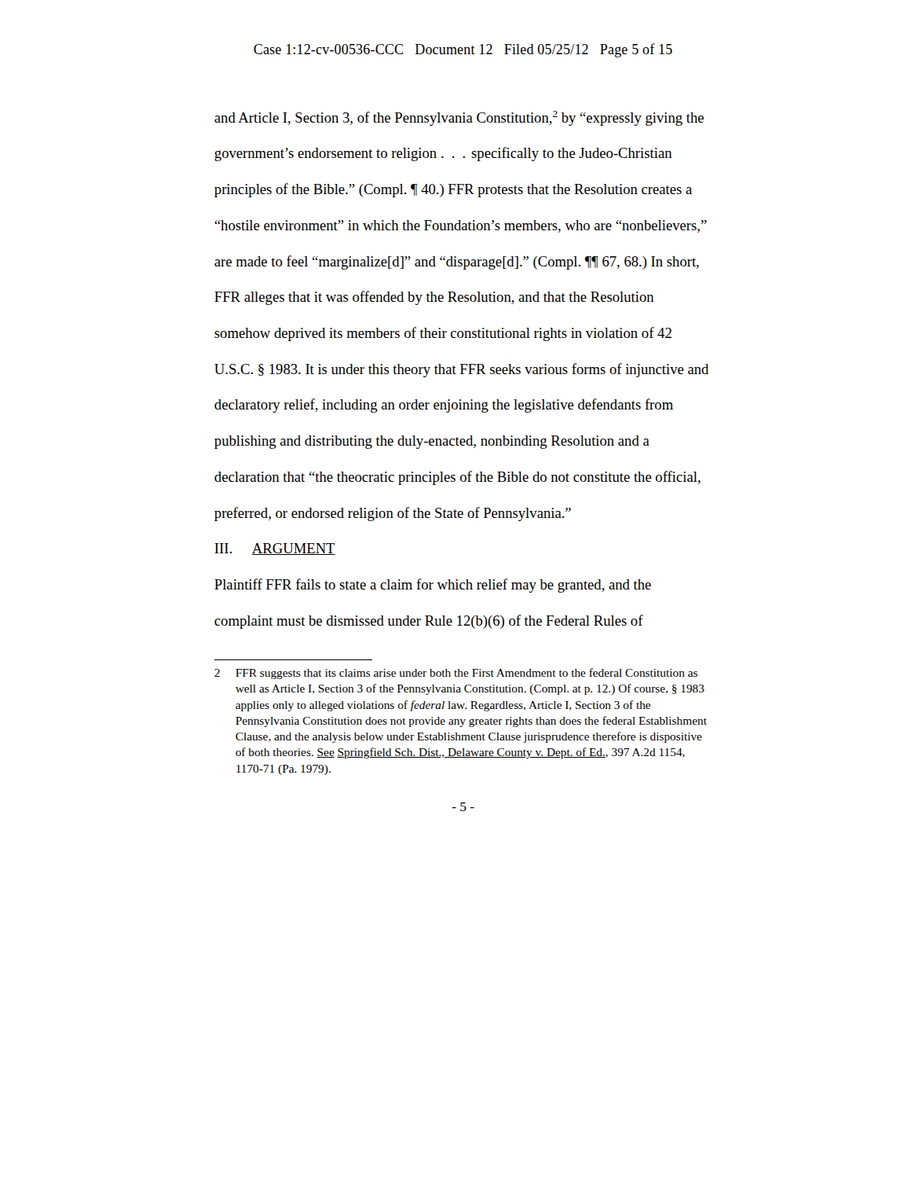Case 1:12-cv-00536-CCC Document 12 Filed 05/25/12 Page 5 of 15
and Article I, Section 3, of the Pennsylvania Constitution,2 by “expressly giving the government’s endorsement to religion . . . specifically to the Judeo-Christian principles of the Bible.” (Compl. ¶ 40.) FFR protests that the Resolution creates a “hostile environment” in which the Foundation’s members, who are “nonbelievers,” are made to feel “marginalize[d]” and “disparage[d].” (Compl. ¶¶ 67, 68.) In short, FFR alleges that it was offended by the Resolution, and that the Resolution somehow deprived its members of their constitutional rights in violation of 42 U.S.C. § 1983. It is under this theory that FFR seeks various forms of injunctive and declaratory relief, including an order enjoining the legislative defendants from publishing and distributing the duly-enacted, nonbinding Resolution and a declaration that “the theocratic principles of the Bible do not constitute the official, preferred, or endorsed religion of the State of Pennsylvania.”
III. ARGUMENT
Plaintiff FFR fails to state a claim for which relief may be granted, and the complaint must be dismissed under Rule 12(b)(6) of the Federal Rules of
2 FFR suggests that its claims arise under both the First Amendment to the federal Constitution as well as Article I, Section 3 of the Pennsylvania Constitution. (Compl. at p. 12.) Of course, § 1983 applies only to alleged violations of federal law. Regardless, Article I, Section 3 of the Pennsylvania Constitution does not provide any greater rights than does the federal Establishment Clause, and the analysis below under Establishment Clause jurisprudence therefore is dispositive of both theories. See Springfield Sch. Dist., Delaware County v. Dept. of Ed., 397 A.2d 1154, 1170-71 (Pa. 1979).
- 5 -